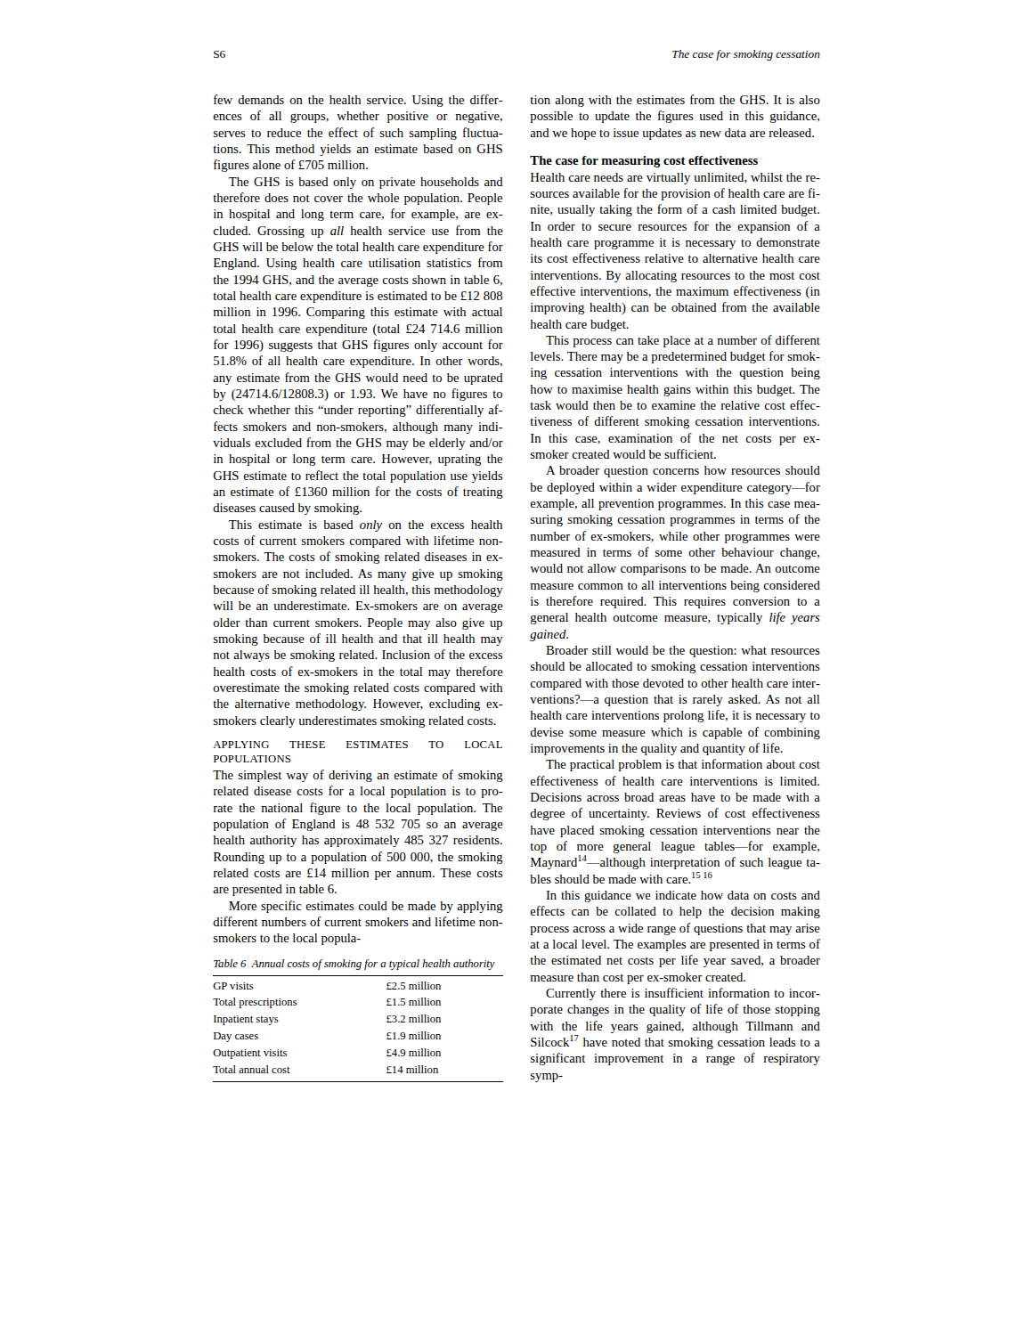S6 The case for smoking cessation
few demands on the health service. Using the differences of all groups, whether positive or negative, serves to reduce the effect of such sampling fluctuations. This method yields an estimate based on GHS figures alone of £705 million.
The GHS is based only on private households and therefore does not cover the whole population. People in hospital and long term care, for example, are excluded. Grossing up all health service use from the GHS will be below the total health care expenditure for England. Using health care utilisation statistics from the 1994 GHS, and the average costs shown in table 6, total health care expenditure is estimated to be £12 808 million in 1996. Comparing this estimate with actual total health care expenditure (total £24 714.6 million for 1996) suggests that GHS figures only account for 51.8% of all health care expenditure. In other words, any estimate from the GHS would need to be uprated by (24714.6/12808.3) or 1.93. We have no figures to check whether this “under reporting” differentially affects smokers and non-smokers, although many individuals excluded from the GHS may be elderly and/or in hospital or long term care. However, uprating the GHS estimate to reflect the total population use yields an estimate of £1360 million for the costs of treating diseases caused by smoking.
This estimate is based only on the excess health costs of current smokers compared with lifetime non-smokers. The costs of smoking related diseases in ex-smokers are not included. As many give up smoking because of smoking related ill health, this methodology will be an underestimate. Ex-smokers are on average older than current smokers. People may also give up smoking because of ill health and that ill health may not always be smoking related. Inclusion of the excess health costs of ex-smokers in the total may therefore overestimate the smoking related costs compared with the alternative methodology. However, excluding ex-smokers clearly underestimates smoking related costs.
Applying these estimates to local populations
The simplest way of deriving an estimate of smoking related disease costs for a local population is to pro-rate the national figure to the local population. The population of England is 48 532 705 so an average health authority has approximately 485 327 residents. Rounding up to a population of 500 000, the smoking related costs are £14 million per annum. These costs are presented in table 6.
More specific estimates could be made by applying different numbers of current smokers and lifetime non-smokers to the local popula-
Table 6 Annual costs of smoking for a typical health authority
| GP visits | £2.5 million |
| Total prescriptions | £1.5 million |
| Inpatient stays | £3.2 million |
| Day cases | £1.9 million |
| Outpatient visits | £4.9 million |
| Total annual cost | £14 million |
tion along with the estimates from the GHS. It is also possible to update the figures used in this guidance, and we hope to issue updates as new data are released.
The case for measuring cost effectiveness
Health care needs are virtually unlimited, whilst the resources available for the provision of health care are finite, usually taking the form of a cash limited budget. In order to secure resources for the expansion of a health care programme it is necessary to demonstrate its cost effectiveness relative to alternative health care interventions. By allocating resources to the most cost effective interventions, the maximum effectiveness (in improving health) can be obtained from the available health care budget.
This process can take place at a number of different levels. There may be a predetermined budget for smoking cessation interventions with the question being how to maximise health gains within this budget. The task would then be to examine the relative cost effectiveness of different smoking cessation interventions. In this case, examination of the net costs per ex-smoker created would be sufficient.
A broader question concerns how resources should be deployed within a wider expenditure category—for example, all prevention programmes. In this case measuring smoking cessation programmes in terms of the number of ex-smokers, while other programmes were measured in terms of some other behaviour change, would not allow comparisons to be made. An outcome measure common to all interventions being considered is therefore required. This requires conversion to a general health outcome measure, typically life years gained.
Broader still would be the question: what resources should be allocated to smoking cessation interventions compared with those devoted to other health care interventions?—a question that is rarely asked. As not all health care interventions prolong life, it is necessary to devise some measure which is capable of combining improvements in the quality and quantity of life.
The practical problem is that information about cost effectiveness of health care interventions is limited. Decisions across broad areas have to be made with a degree of uncertainty. Reviews of cost effectiveness have placed smoking cessation interventions near the top of more general league tables—for example, Maynard14—although interpretation of such league tables should be made with care.15 16
In this guidance we indicate how data on costs and effects can be collated to help the decision making process across a wide range of questions that may arise at a local level. The examples are presented in terms of the estimated net costs per life year saved, a broader measure than cost per ex-smoker created.
Currently there is insufficient information to incorporate changes in the quality of life of those stopping with the life years gained, although Tillmann and Silcock17 have noted that smoking cessation leads to a significant improvement in a range of respiratory symp-